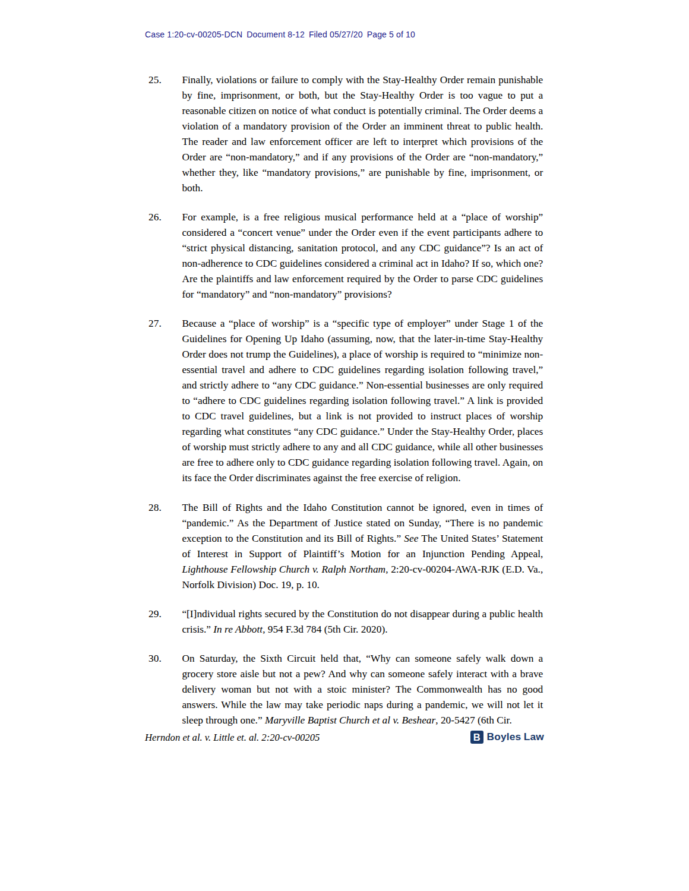Case 1:20-cv-00205-DCN Document 8-12 Filed 05/27/20 Page 5 of 10
25.
Finally, violations or failure to comply with the Stay-Healthy Order remain punishable by fine, imprisonment, or both, but the Stay-Healthy Order is too vague to put a reasonable citizen on notice of what conduct is potentially criminal. The Order deems a violation of a mandatory provision of the Order an imminent threat to public health. The reader and law enforcement officer are left to interpret which provisions of the Order are “non-mandatory,” and if any provisions of the Order are “non-mandatory,” whether they, like “mandatory provisions,” are punishable by fine, imprisonment, or both.
26.
For example, is a free religious musical performance held at a “place of worship” considered a “concert venue” under the Order even if the event participants adhere to “strict physical distancing, sanitation protocol, and any CDC guidance”? Is an act of non-adherence to CDC guidelines considered a criminal act in Idaho? If so, which one? Are the plaintiffs and law enforcement required by the Order to parse CDC guidelines for “mandatory” and “non-mandatory” provisions?
27.
Because a “place of worship” is a “specific type of employer” under Stage 1 of the Guidelines for Opening Up Idaho (assuming, now, that the later-in-time Stay-Healthy Order does not trump the Guidelines), a place of worship is required to “minimize non-essential travel and adhere to CDC guidelines regarding isolation following travel,” and strictly adhere to “any CDC guidance.” Non-essential businesses are only required to “adhere to CDC guidelines regarding isolation following travel.” A link is provided to CDC travel guidelines, but a link is not provided to instruct places of worship regarding what constitutes “any CDC guidance.” Under the Stay-Healthy Order, places of worship must strictly adhere to any and all CDC guidance, while all other businesses are free to adhere only to CDC guidance regarding isolation following travel. Again, on its face the Order discriminates against the free exercise of religion.
28.
The Bill of Rights and the Idaho Constitution cannot be ignored, even in times of “pandemic.” As the Department of Justice stated on Sunday, “There is no pandemic exception to the Constitution and its Bill of Rights.” See The United States’ Statement of Interest in Support of Plaintiff’s Motion for an Injunction Pending Appeal, Lighthouse Fellowship Church v. Ralph Northam, 2:20-cv-00204-AWA-RJK (E.D. Va., Norfolk Division) Doc. 19, p. 10.
29.
“[I]ndividual rights secured by the Constitution do not disappear during a public health crisis.” In re Abbott, 954 F.3d 784 (5th Cir. 2020).
30.
On Saturday, the Sixth Circuit held that, “Why can someone safely walk down a grocery store aisle but not a pew? And why can someone safely interact with a brave delivery woman but not with a stoic minister? The Commonwealth has no good answers. While the law may take periodic naps during a pandemic, we will not let it sleep through one.” Maryville Baptist Church et al v. Beshear, 20-5427 (6th Cir.
Herndon et al. v. Little et. al. 2:20-cv-00205
B Boyles Law